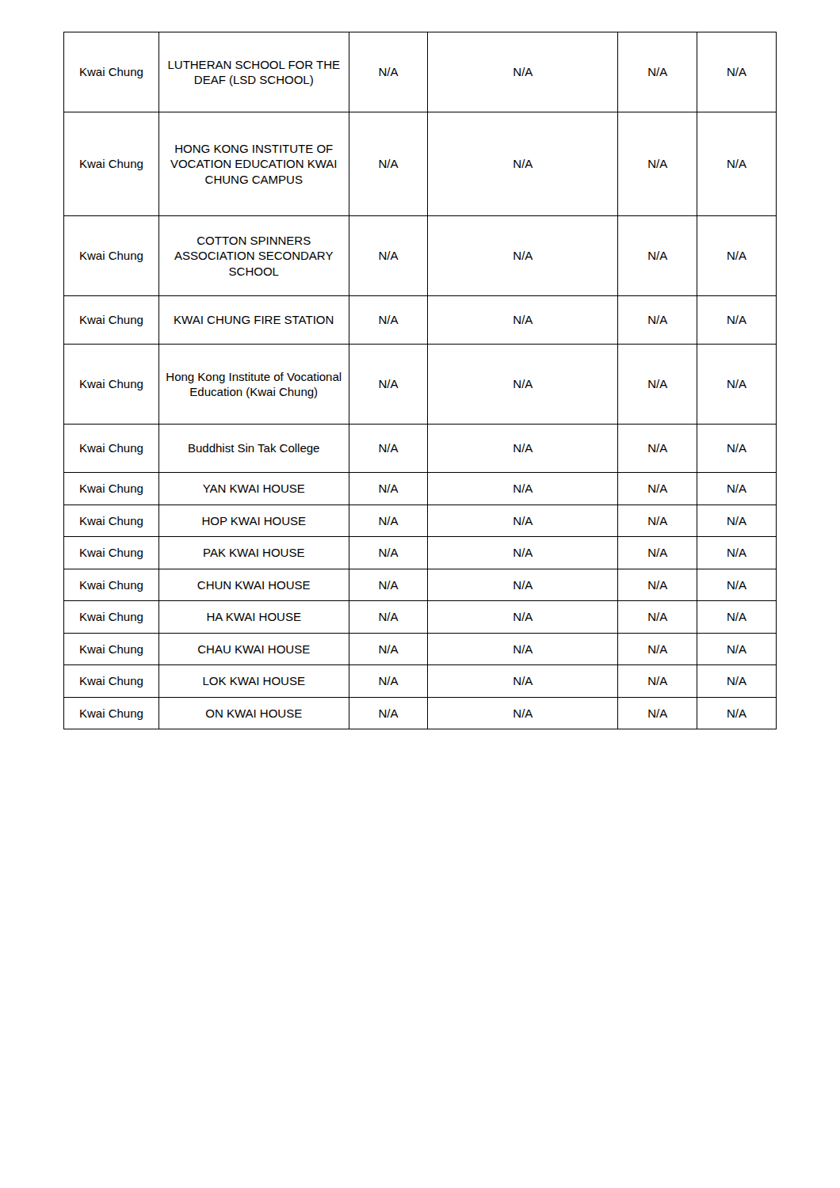| Kwai Chung | LUTHERAN SCHOOL FOR THE DEAF (LSD SCHOOL) | N/A | N/A | N/A | N/A |
| Kwai Chung | HONG KONG INSTITUTE OF VOCATION EDUCATION KWAI CHUNG CAMPUS | N/A | N/A | N/A | N/A |
| Kwai Chung | COTTON SPINNERS ASSOCIATION SECONDARY SCHOOL | N/A | N/A | N/A | N/A |
| Kwai Chung | KWAI CHUNG FIRE STATION | N/A | N/A | N/A | N/A |
| Kwai Chung | Hong Kong Institute of Vocational Education (Kwai Chung) | N/A | N/A | N/A | N/A |
| Kwai Chung | Buddhist Sin Tak College | N/A | N/A | N/A | N/A |
| Kwai Chung | YAN KWAI HOUSE | N/A | N/A | N/A | N/A |
| Kwai Chung | HOP KWAI HOUSE | N/A | N/A | N/A | N/A |
| Kwai Chung | PAK KWAI HOUSE | N/A | N/A | N/A | N/A |
| Kwai Chung | CHUN KWAI HOUSE | N/A | N/A | N/A | N/A |
| Kwai Chung | HA KWAI HOUSE | N/A | N/A | N/A | N/A |
| Kwai Chung | CHAU KWAI HOUSE | N/A | N/A | N/A | N/A |
| Kwai Chung | LOK KWAI HOUSE | N/A | N/A | N/A | N/A |
| Kwai Chung | ON KWAI HOUSE | N/A | N/A | N/A | N/A |